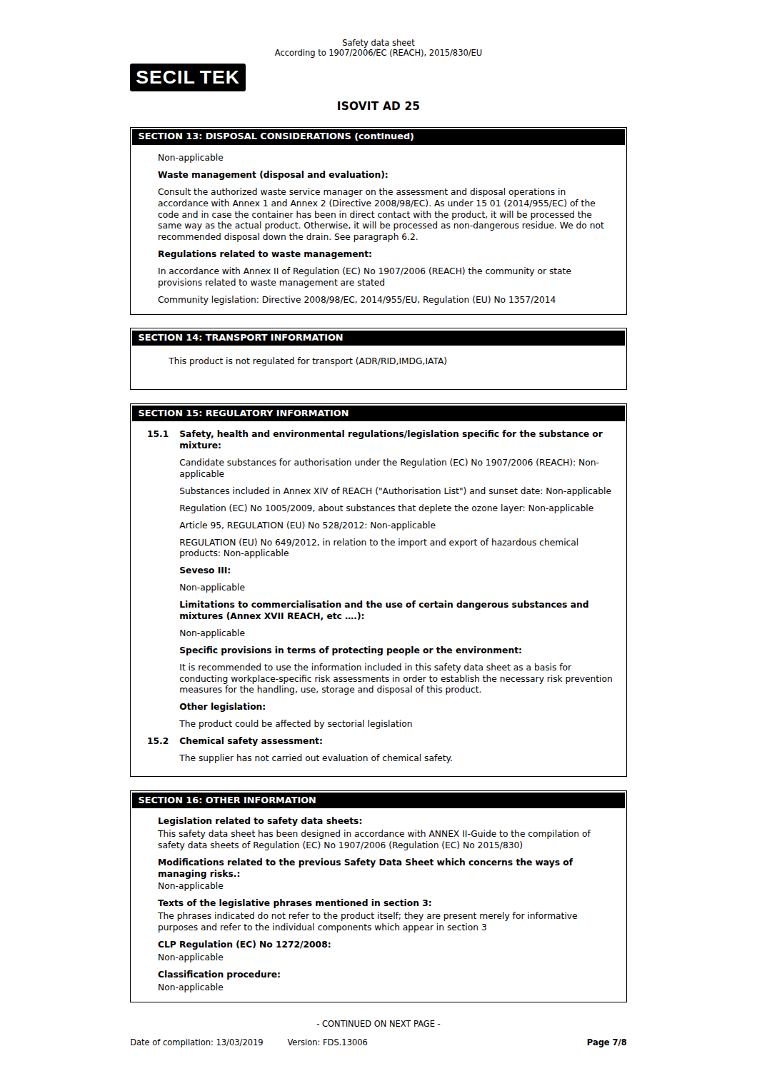Safety data sheet
According to 1907/2006/EC (REACH), 2015/830/EU
SECIL TEK
ISOVIT AD 25
SECTION 13: DISPOSAL CONSIDERATIONS (continued)
Non-applicable
Waste management (disposal and evaluation):
Consult the authorized waste service manager on the assessment and disposal operations in accordance with Annex 1 and Annex 2 (Directive 2008/98/EC). As under 15 01 (2014/955/EC) of the code and in case the container has been in direct contact with the product, it will be processed the same way as the actual product. Otherwise, it will be processed as non-dangerous residue. We do not recommended disposal down the drain. See paragraph 6.2.
Regulations related to waste management:
In accordance with Annex II of Regulation (EC) No 1907/2006 (REACH) the community or state provisions related to waste management are stated
Community legislation: Directive 2008/98/EC, 2014/955/EU, Regulation (EU) No 1357/2014
SECTION 14: TRANSPORT INFORMATION
This product is not regulated for transport (ADR/RID,IMDG,IATA)
SECTION 15: REGULATORY INFORMATION
15.1
Safety, health and environmental regulations/legislation specific for the substance or mixture:
Candidate substances for authorisation under the Regulation (EC) No 1907/2006 (REACH): Non-applicable
Substances included in Annex XIV of REACH ("Authorisation List") and sunset date: Non-applicable
Regulation (EC) No 1005/2009, about substances that deplete the ozone layer: Non-applicable
Article 95, REGULATION (EU) No 528/2012: Non-applicable
REGULATION (EU) No 649/2012, in relation to the import and export of hazardous chemical products: Non-applicable
Seveso III:
Non-applicable
Limitations to commercialisation and the use of certain dangerous substances and mixtures (Annex XVII REACH, etc ….):
Non-applicable
Specific provisions in terms of protecting people or the environment:
It is recommended to use the information included in this safety data sheet as a basis for conducting workplace-specific risk assessments in order to establish the necessary risk prevention measures for the handling, use, storage and disposal of this product.
Other legislation:
The product could be affected by sectorial legislation
15.2
Chemical safety assessment:
The supplier has not carried out evaluation of chemical safety.
SECTION 16: OTHER INFORMATION
Legislation related to safety data sheets:
This safety data sheet has been designed in accordance with ANNEX II-Guide to the compilation of safety data sheets of Regulation (EC) No 1907/2006 (Regulation (EC) No 2015/830)
Modifications related to the previous Safety Data Sheet which concerns the ways of managing risks.:
Non-applicable
Texts of the legislative phrases mentioned in section 3:
The phrases indicated do not refer to the product itself; they are present merely for informative purposes and refer to the individual components which appear in section 3
CLP Regulation (EC) No 1272/2008:
Non-applicable
Classification procedure:
Non-applicable
- CONTINUED ON NEXT PAGE -
Date of compilation: 13/03/2019 Version: FDS.13006
Page 7/8